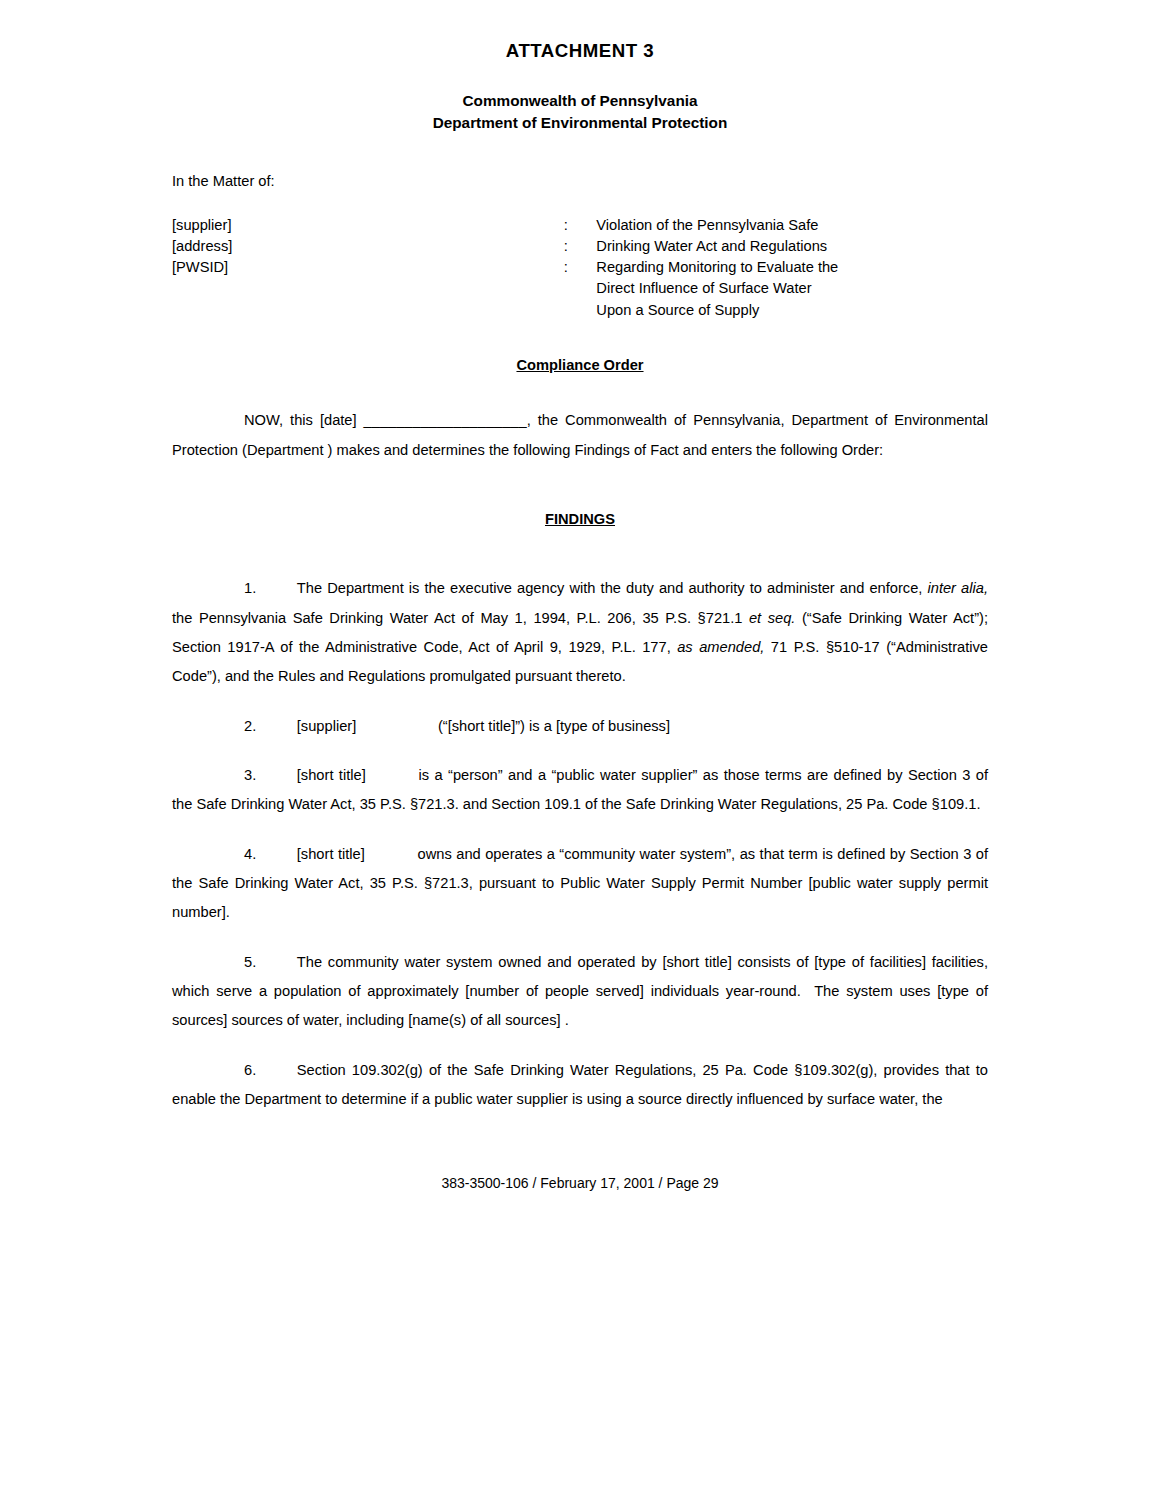ATTACHMENT 3
Commonwealth of Pennsylvania
Department of Environmental Protection
In the Matter of:
| [supplier] | : | Violation of the Pennsylvania Safe |
| [address] | : | Drinking Water Act and Regulations |
| [PWSID] | : | Regarding Monitoring to Evaluate the |
| | | Direct Influence of Surface Water |
| | | Upon a Source of Supply |
Compliance Order
NOW, this [date] ____________________, the Commonwealth of Pennsylvania, Department of Environmental Protection (Department ) makes and determines the following Findings of Fact and enters the following Order:
FINDINGS
The Department is the executive agency with the duty and authority to administer and enforce, inter alia, the Pennsylvania Safe Drinking Water Act of May 1, 1994, P.L. 206, 35 P.S. §721.1 et seq. (“Safe Drinking Water Act”); Section 1917-A of the Administrative Code, Act of April 9, 1929, P.L. 177, as amended, 71 P.S. §510-17 (“Administrative Code”), and the Rules and Regulations promulgated pursuant thereto.
[supplier] (“[short title]”) is a [type of business]
[short title] is a “person” and a “public water supplier” as those terms are defined by Section 3 of the Safe Drinking Water Act, 35 P.S. §721.3. and Section 109.1 of the Safe Drinking Water Regulations, 25 Pa. Code §109.1.
[short title] owns and operates a “community water system”, as that term is defined by Section 3 of the Safe Drinking Water Act, 35 P.S. §721.3, pursuant to Public Water Supply Permit Number [public water supply permit number].
The community water system owned and operated by [short title] consists of [type of facilities] facilities, which serve a population of approximately [number of people served] individuals year-round. The system uses [type of sources] sources of water, including [name(s) of all sources] .
Section 109.302(g) of the Safe Drinking Water Regulations, 25 Pa. Code §109.302(g), provides that to enable the Department to determine if a public water supplier is using a source directly influenced by surface water, the
383-3500-106 / February 17, 2001 / Page 29